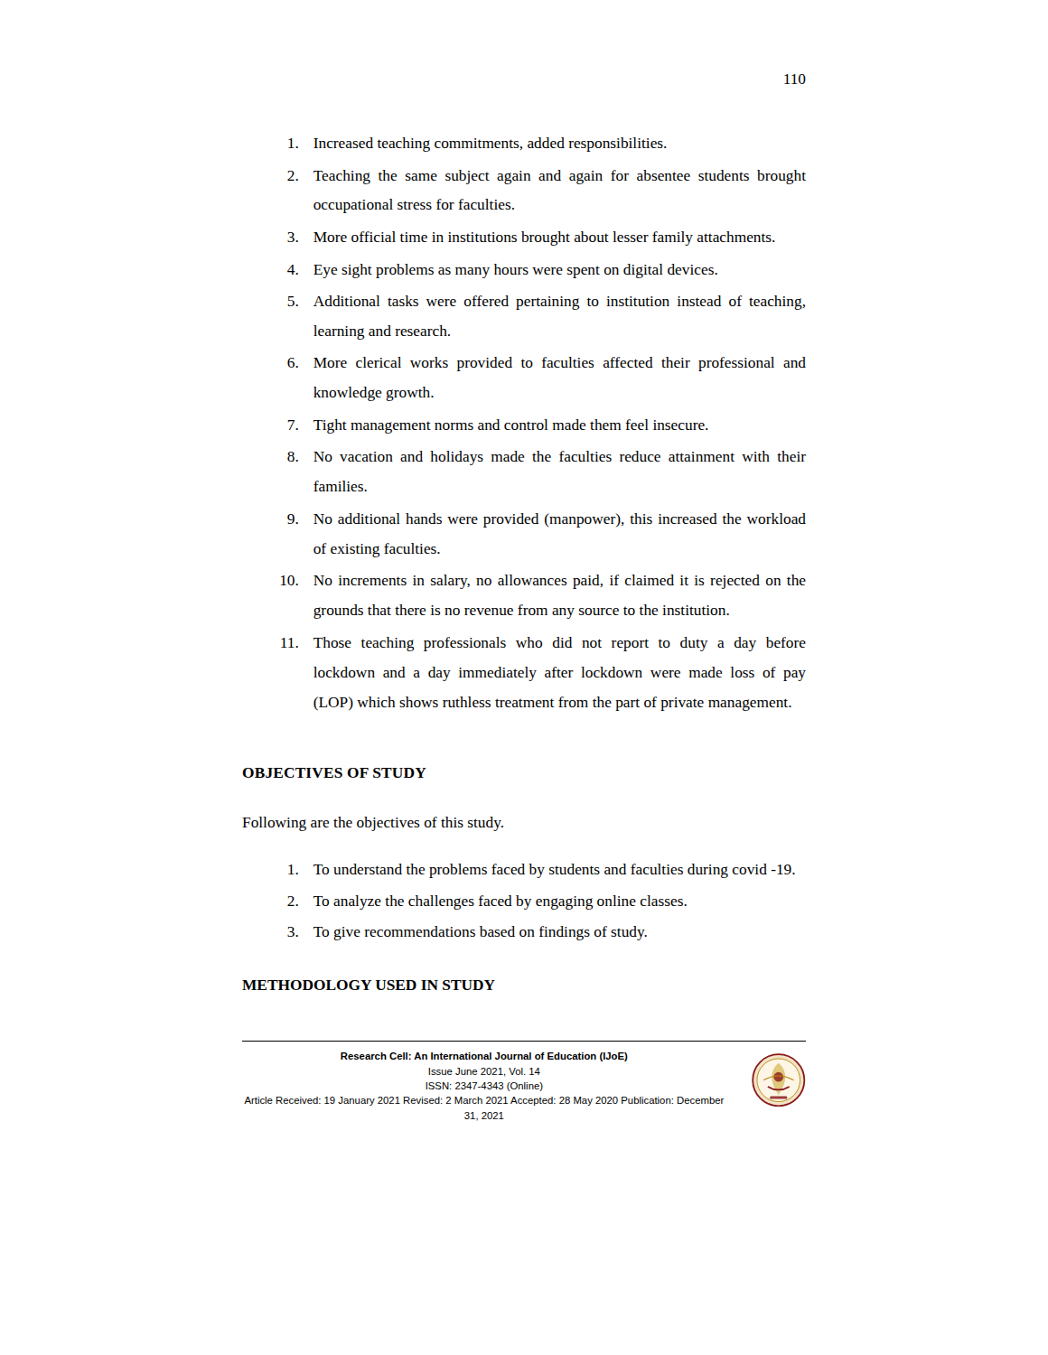110
Increased teaching commitments, added responsibilities.
Teaching the same subject again and again for absentee students brought occupational stress for faculties.
More official time in institutions brought about lesser family attachments.
Eye sight problems as many hours were spent on digital devices.
Additional tasks were offered pertaining to institution instead of teaching, learning and research.
More clerical works provided to faculties affected their professional and knowledge growth.
Tight management norms and control made them feel insecure.
No vacation and holidays made the faculties reduce attainment with their families.
No additional hands were provided (manpower), this increased the workload of existing faculties.
No increments in salary, no allowances paid, if claimed it is rejected on the grounds that there is no revenue from any source to the institution.
Those teaching professionals who did not report to duty a day before lockdown and a day immediately after lockdown were made loss of pay (LOP) which shows ruthless treatment from the part of private management.
OBJECTIVES OF STUDY
Following are the objectives of this study.
To understand the problems faced by students and faculties during covid -19.
To analyze the challenges faced by engaging online classes.
To give recommendations based on findings of study.
METHODOLOGY USED IN STUDY
Research Cell: An International Journal of Education (IJoE)
Issue June 2021, Vol. 14
ISSN: 2347-4343 (Online)
Article Received: 19 January 2021 Revised: 2 March 2021 Accepted: 28 May 2020 Publication: December 31, 2021